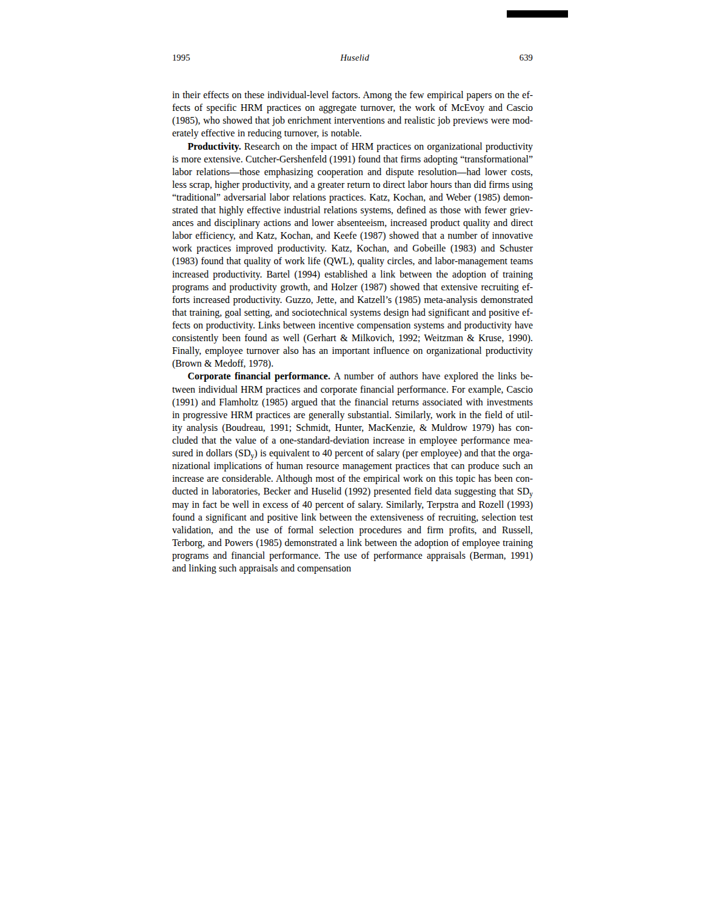1995 Huselid 639
in their effects on these individual-level factors. Among the few empirical papers on the effects of specific HRM practices on aggregate turnover, the work of McEvoy and Cascio (1985), who showed that job enrichment interventions and realistic job previews were moderately effective in reducing turnover, is notable.
Productivity. Research on the impact of HRM practices on organizational productivity is more extensive. Cutcher-Gershenfeld (1991) found that firms adopting “transformational” labor relations—those emphasizing cooperation and dispute resolution—had lower costs, less scrap, higher productivity, and a greater return to direct labor hours than did firms using “traditional” adversarial labor relations practices. Katz, Kochan, and Weber (1985) demonstrated that highly effective industrial relations systems, defined as those with fewer grievances and disciplinary actions and lower absenteeism, increased product quality and direct labor efficiency, and Katz, Kochan, and Keefe (1987) showed that a number of innovative work practices improved productivity. Katz, Kochan, and Gobeille (1983) and Schuster (1983) found that quality of work life (QWL), quality circles, and labor-management teams increased productivity. Bartel (1994) established a link between the adoption of training programs and productivity growth, and Holzer (1987) showed that extensive recruiting efforts increased productivity. Guzzo, Jette, and Katzell’s (1985) meta-analysis demonstrated that training, goal setting, and sociotechnical systems design had significant and positive effects on productivity. Links between incentive compensation systems and productivity have consistently been found as well (Gerhart & Milkovich, 1992; Weitzman & Kruse, 1990). Finally, employee turnover also has an important influence on organizational productivity (Brown & Medoff, 1978).
Corporate financial performance. A number of authors have explored the links between individual HRM practices and corporate financial performance. For example, Cascio (1991) and Flamholtz (1985) argued that the financial returns associated with investments in progressive HRM practices are generally substantial. Similarly, work in the field of utility analysis (Boudreau, 1991; Schmidt, Hunter, MacKenzie, & Muldrow 1979) has concluded that the value of a one-standard-deviation increase in employee performance measured in dollars (SDy) is equivalent to 40 percent of salary (per employee) and that the organizational implications of human resource management practices that can produce such an increase are considerable. Although most of the empirical work on this topic has been conducted in laboratories, Becker and Huselid (1992) presented field data suggesting that SDy may in fact be well in excess of 40 percent of salary. Similarly, Terpstra and Rozell (1993) found a significant and positive link between the extensiveness of recruiting, selection test validation, and the use of formal selection procedures and firm profits, and Russell, Terborg, and Powers (1985) demonstrated a link between the adoption of employee training programs and financial performance. The use of performance appraisals (Berman, 1991) and linking such appraisals and compensation